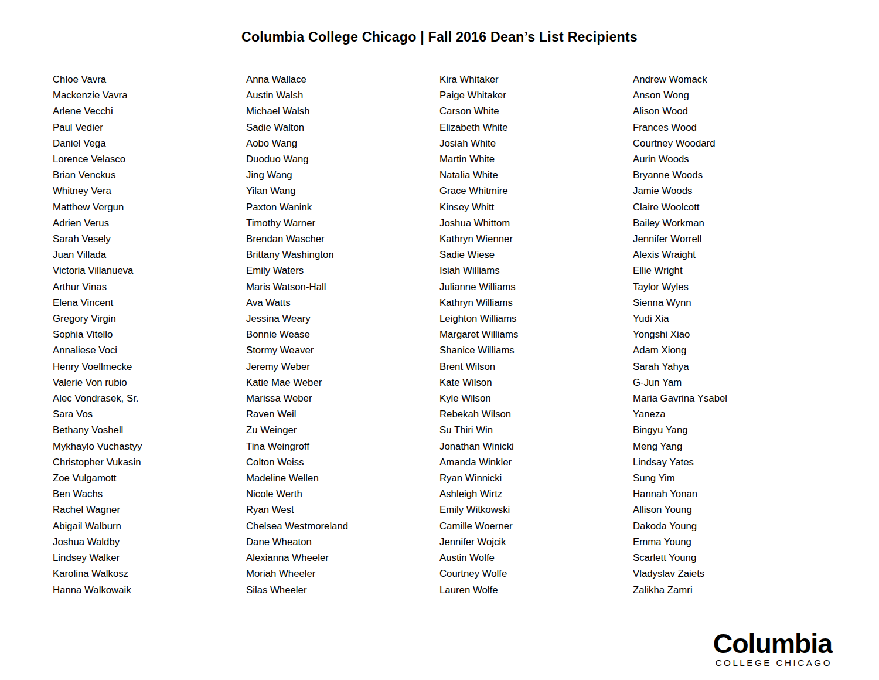Columbia College Chicago | Fall 2016 Dean’s List Recipients
Chloe Vavra
Mackenzie Vavra
Arlene Vecchi
Paul Vedier
Daniel Vega
Lorence Velasco
Brian Venckus
Whitney Vera
Matthew Vergun
Adrien Verus
Sarah Vesely
Juan Villada
Victoria Villanueva
Arthur Vinas
Elena Vincent
Gregory Virgin
Sophia Vitello
Annaliese Voci
Henry Voellmecke
Valerie Von rubio
Alec Vondrasek, Sr.
Sara Vos
Bethany Voshell
Mykhaylo Vuchastyy
Christopher Vukasin
Zoe Vulgamott
Ben Wachs
Rachel Wagner
Abigail Walburn
Joshua Waldby
Lindsey Walker
Karolina Walkosz
Hanna Walkowaik
Anna Wallace
Austin Walsh
Michael Walsh
Sadie Walton
Aobo Wang
Duoduo Wang
Jing Wang
Yilan Wang
Paxton Wanink
Timothy Warner
Brendan Wascher
Brittany Washington
Emily Waters
Maris Watson-Hall
Ava Watts
Jessina Weary
Bonnie Wease
Stormy Weaver
Jeremy Weber
Katie Mae Weber
Marissa Weber
Raven Weil
Zu Weinger
Tina Weingroff
Colton Weiss
Madeline Wellen
Nicole Werth
Ryan West
Chelsea Westmoreland
Dane Wheaton
Alexianna Wheeler
Moriah Wheeler
Silas Wheeler
Kira Whitaker
Paige Whitaker
Carson White
Elizabeth White
Josiah White
Martin White
Natalia White
Grace Whitmire
Kinsey Whitt
Joshua Whittom
Kathryn Wienner
Sadie Wiese
Isiah Williams
Julianne Williams
Kathryn Williams
Leighton Williams
Margaret Williams
Shanice Williams
Brent Wilson
Kate Wilson
Kyle Wilson
Rebekah Wilson
Su Thiri Win
Jonathan Winicki
Amanda Winkler
Ryan Winnicki
Ashleigh Wirtz
Emily Witkowski
Camille Woerner
Jennifer Wojcik
Austin Wolfe
Courtney Wolfe
Lauren Wolfe
Andrew Womack
Anson Wong
Alison Wood
Frances Wood
Courtney Woodard
Aurin Woods
Bryanne Woods
Jamie Woods
Claire Woolcott
Bailey Workman
Jennifer Worrell
Alexis Wraight
Ellie Wright
Taylor Wyles
Sienna Wynn
Yudi Xia
Yongshi Xiao
Adam Xiong
Sarah Yahya
G-Jun Yam
Maria Gavrina Ysabel
Yaneza
Bingyu Yang
Meng Yang
Lindsay Yates
Sung Yim
Hannah Yonan
Allison Young
Dakoda Young
Emma Young
Scarlett Young
Vladyslav Zaiets
Zalikha Zamri
Columbia
COLLEGE CHICAGO